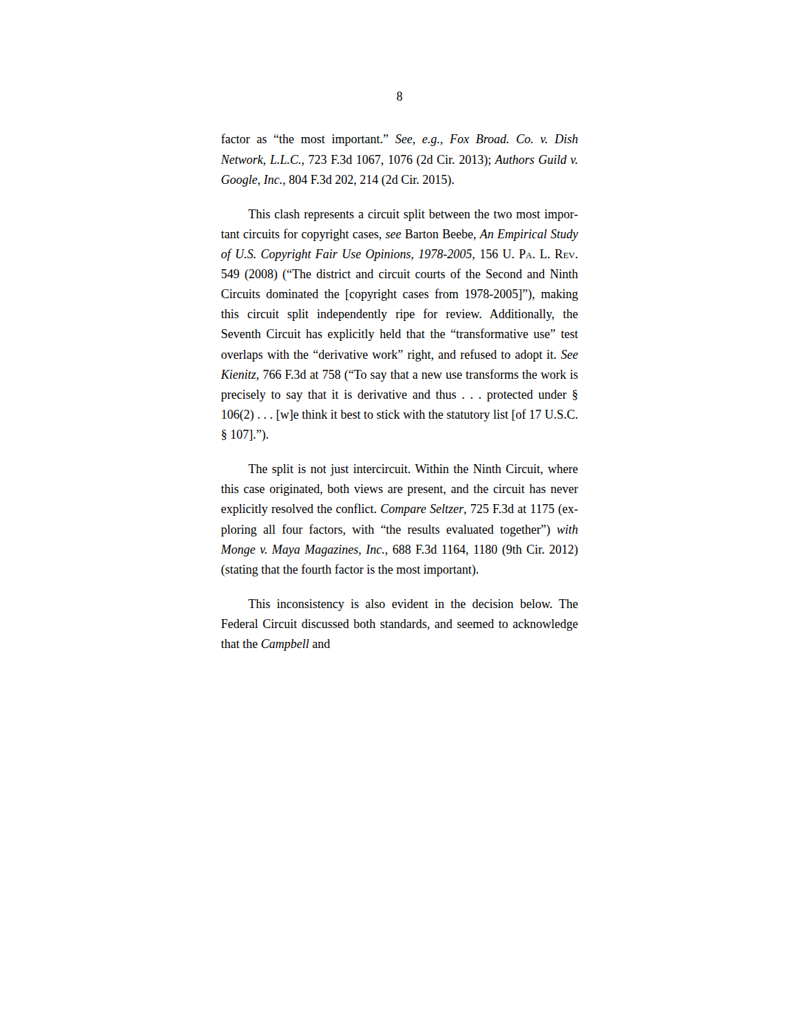8
factor as “the most important.” See, e.g., Fox Broad. Co. v. Dish Network, L.L.C., 723 F.3d 1067, 1076 (2d Cir. 2013); Authors Guild v. Google, Inc., 804 F.3d 202, 214 (2d Cir. 2015).
This clash represents a circuit split between the two most important circuits for copyright cases, see Barton Beebe, An Empirical Study of U.S. Copyright Fair Use Opinions, 1978-2005, 156 U. Pa. L. Rev. 549 (2008) (“The district and circuit courts of the Second and Ninth Circuits dominated the [copyright cases from 1978-2005]”), making this circuit split independently ripe for review. Additionally, the Seventh Circuit has explicitly held that the “transformative use” test overlaps with the “derivative work” right, and refused to adopt it. See Kienitz, 766 F.3d at 758 (“To say that a new use transforms the work is precisely to say that it is derivative and thus . . . protected under § 106(2) . . . [w]e think it best to stick with the statutory list [of 17 U.S.C. § 107].”).
The split is not just intercircuit. Within the Ninth Circuit, where this case originated, both views are present, and the circuit has never explicitly resolved the conflict. Compare Seltzer, 725 F.3d at 1175 (exploring all four factors, with “the results evaluated together”) with Monge v. Maya Magazines, Inc., 688 F.3d 1164, 1180 (9th Cir. 2012) (stating that the fourth factor is the most important).
This inconsistency is also evident in the decision below. The Federal Circuit discussed both standards, and seemed to acknowledge that the Campbell and